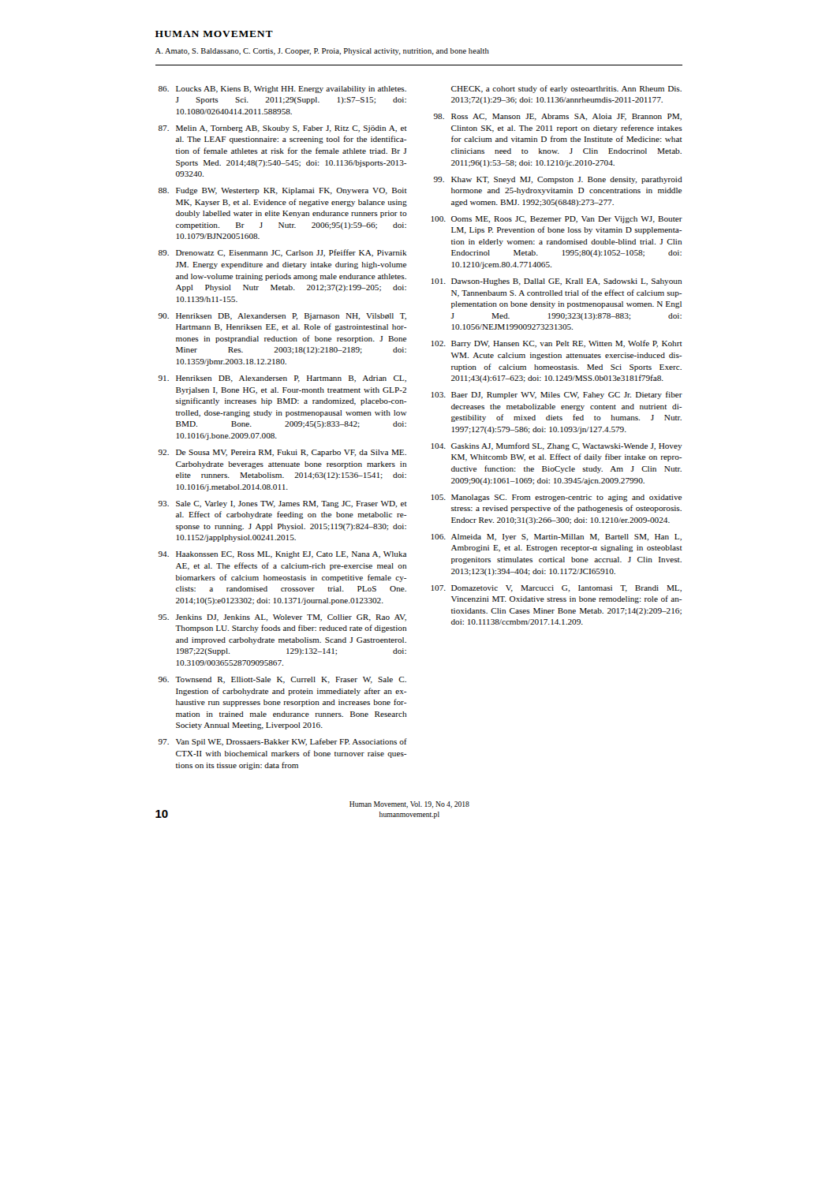HUMAN MOVEMENT
A. Amato, S. Baldassano, C. Cortis, J. Cooper, P. Proia, Physical activity, nutrition, and bone health
86. Loucks AB, Kiens B, Wright HH. Energy availability in athletes. J Sports Sci. 2011;29(Suppl. 1):S7–S15; doi: 10.1080/02640414.2011.588958.
87. Melin A, Tornberg AB, Skouby S, Faber J, Ritz C, Sjödin A, et al. The LEAF questionnaire: a screening tool for the identification of female athletes at risk for the female athlete triad. Br J Sports Med. 2014;48(7):540–545; doi: 10.1136/bjsports-2013-093240.
88. Fudge BW, Westerterp KR, Kiplamai FK, Onywera VO, Boit MK, Kayser B, et al. Evidence of negative energy balance using doubly labelled water in elite Kenyan endurance runners prior to competition. Br J Nutr. 2006;95(1):59–66; doi: 10.1079/BJN20051608.
89. Drenowatz C, Eisenmann JC, Carlson JJ, Pfeiffer KA, Pivarnik JM. Energy expenditure and dietary intake during high-volume and low-volume training periods among male endurance athletes. Appl Physiol Nutr Metab. 2012;37(2):199–205; doi: 10.1139/h11-155.
90. Henriksen DB, Alexandersen P, Bjarnason NH, Vilsbøll T, Hartmann B, Henriksen EE, et al. Role of gastrointestinal hormones in postprandial reduction of bone resorption. J Bone Miner Res. 2003;18(12):2180–2189; doi: 10.1359/jbmr.2003.18.12.2180.
91. Henriksen DB, Alexandersen P, Hartmann B, Adrian CL, Byrjalsen I, Bone HG, et al. Four-month treatment with GLP-2 significantly increases hip BMD: a randomized, placebo-controlled, dose-ranging study in postmenopausal women with low BMD. Bone. 2009;45(5):833–842; doi: 10.1016/j.bone.2009.07.008.
92. De Sousa MV, Pereira RM, Fukui R, Caparbo VF, da Silva ME. Carbohydrate beverages attenuate bone resorption markers in elite runners. Metabolism. 2014;63(12):1536–1541; doi: 10.1016/j.metabol.2014.08.011.
93. Sale C, Varley I, Jones TW, James RM, Tang JC, Fraser WD, et al. Effect of carbohydrate feeding on the bone metabolic response to running. J Appl Physiol. 2015;119(7):824–830; doi: 10.1152/japplphysiol.00241.2015.
94. Haakonssen EC, Ross ML, Knight EJ, Cato LE, Nana A, Wluka AE, et al. The effects of a calcium-rich pre-exercise meal on biomarkers of calcium homeostasis in competitive female cyclists: a randomised crossover trial. PLoS One. 2014;10(5):e0123302; doi: 10.1371/journal.pone.0123302.
95. Jenkins DJ, Jenkins AL, Wolever TM, Collier GR, Rao AV, Thompson LU. Starchy foods and fiber: reduced rate of digestion and improved carbohydrate metabolism. Scand J Gastroenterol. 1987;22(Suppl. 129):132–141; doi: 10.3109/00365528709095867.
96. Townsend R, Elliott-Sale K, Currell K, Fraser W, Sale C. Ingestion of carbohydrate and protein immediately after an exhaustive run suppresses bone resorption and increases bone formation in trained male endurance runners. Bone Research Society Annual Meeting, Liverpool 2016.
97. Van Spil WE, Drossaers-Bakker KW, Lafeber FP. Associations of CTX-II with biochemical markers of bone turnover raise questions on its tissue origin: data from
CHECK, a cohort study of early osteoarthritis. Ann Rheum Dis. 2013;72(1):29–36; doi: 10.1136/annrheumdis-2011-201177.
98. Ross AC, Manson JE, Abrams SA, Aloia JF, Brannon PM, Clinton SK, et al. The 2011 report on dietary reference intakes for calcium and vitamin D from the Institute of Medicine: what clinicians need to know. J Clin Endocrinol Metab. 2011;96(1):53–58; doi: 10.1210/jc.2010-2704.
99. Khaw KT, Sneyd MJ, Compston J. Bone density, parathyroid hormone and 25-hydroxyvitamin D concentrations in middle aged women. BMJ. 1992;305(6848):273–277.
100. Ooms ME, Roos JC, Bezemer PD, Van Der Vijgch WJ, Bouter LM, Lips P. Prevention of bone loss by vitamin D supplementation in elderly women: a randomised double-blind trial. J Clin Endocrinol Metab. 1995;80(4):1052–1058; doi: 10.1210/jcem.80.4.7714065.
101. Dawson-Hughes B, Dallal GE, Krall EA, Sadowski L, Sahyoun N, Tannenbaum S. A controlled trial of the effect of calcium supplementation on bone density in postmenopausal women. N Engl J Med. 1990;323(13):878–883; doi: 10.1056/NEJM199009273231305.
102. Barry DW, Hansen KC, van Pelt RE, Witten M, Wolfe P, Kohrt WM. Acute calcium ingestion attenuates exercise-induced disruption of calcium homeostasis. Med Sci Sports Exerc. 2011;43(4):617–623; doi: 10.1249/MSS.0b013e3181f79fa8.
103. Baer DJ, Rumpler WV, Miles CW, Fahey GC Jr. Dietary fiber decreases the metabolizable energy content and nutrient digestibility of mixed diets fed to humans. J Nutr. 1997;127(4):579–586; doi: 10.1093/jn/127.4.579.
104. Gaskins AJ, Mumford SL, Zhang C, Wactawski-Wende J, Hovey KM, Whitcomb BW, et al. Effect of daily fiber intake on reproductive function: the BioCycle study. Am J Clin Nutr. 2009;90(4):1061–1069; doi: 10.3945/ajcn.2009.27990.
105. Manolagas SC. From estrogen-centric to aging and oxidative stress: a revised perspective of the pathogenesis of osteoporosis. Endocr Rev. 2010;31(3):266–300; doi: 10.1210/er.2009-0024.
106. Almeida M, Iyer S, Martin-Millan M, Bartell SM, Han L, Ambrogini E, et al. Estrogen receptor-α signaling in osteoblast progenitors stimulates cortical bone accrual. J Clin Invest. 2013;123(1):394–404; doi: 10.1172/JCI65910.
107. Domazetovic V, Marcucci G, Iantomasi T, Brandi ML, Vincenzini MT. Oxidative stress in bone remodeling: role of antioxidants. Clin Cases Miner Bone Metab. 2017;14(2):209–216; doi: 10.11138/ccmbm/2017.14.1.209.
10
Human Movement, Vol. 19, No 4, 2018
humanmovement.pl